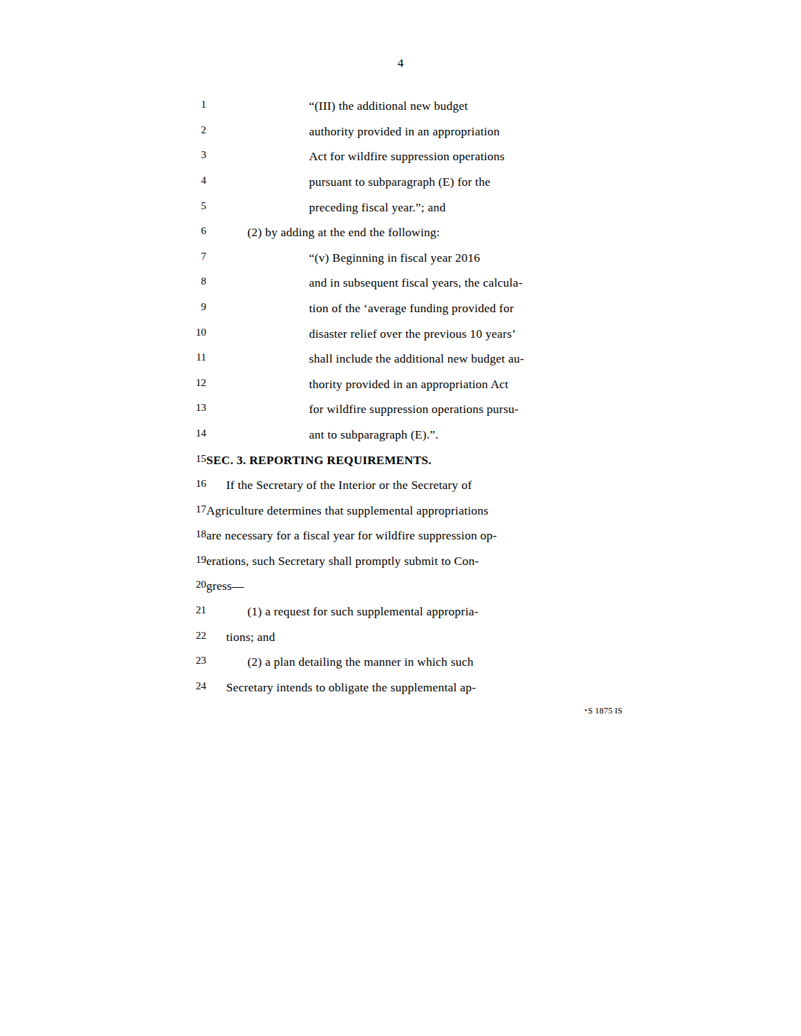4
| 1 | “(III) the additional new budget |
| 2 | authority provided in an appropriation |
| 3 | Act for wildfire suppression operations |
| 4 | pursuant to subparagraph (E) for the |
| 5 | preceding fiscal year.”; and |
| 6 | (2) by adding at the end the following: |
| 7 | “(v) Beginning in fiscal year 2016 |
| 8 | and in subsequent fiscal years, the calcula- |
| 9 | tion of the ‘average funding provided for |
| 10 | disaster relief over the previous 10 years’ |
| 11 | shall include the additional new budget au- |
| 12 | thority provided in an appropriation Act |
| 13 | for wildfire suppression operations pursu- |
| 14 | ant to subparagraph (E).”. |
| 15 | SEC. 3. REPORTING REQUIREMENTS. |
| 16 | If the Secretary of the Interior or the Secretary of |
| 17 | Agriculture determines that supplemental appropriations |
| 18 | are necessary for a fiscal year for wildfire suppression op- |
| 19 | erations, such Secretary shall promptly submit to Con- |
| 20 | gress— |
| 21 | (1) a request for such supplemental appropria- |
| 22 | tions; and |
| 23 | (2) a plan detailing the manner in which such |
| 24 | Secretary intends to obligate the supplemental ap- |
•S 1875 IS